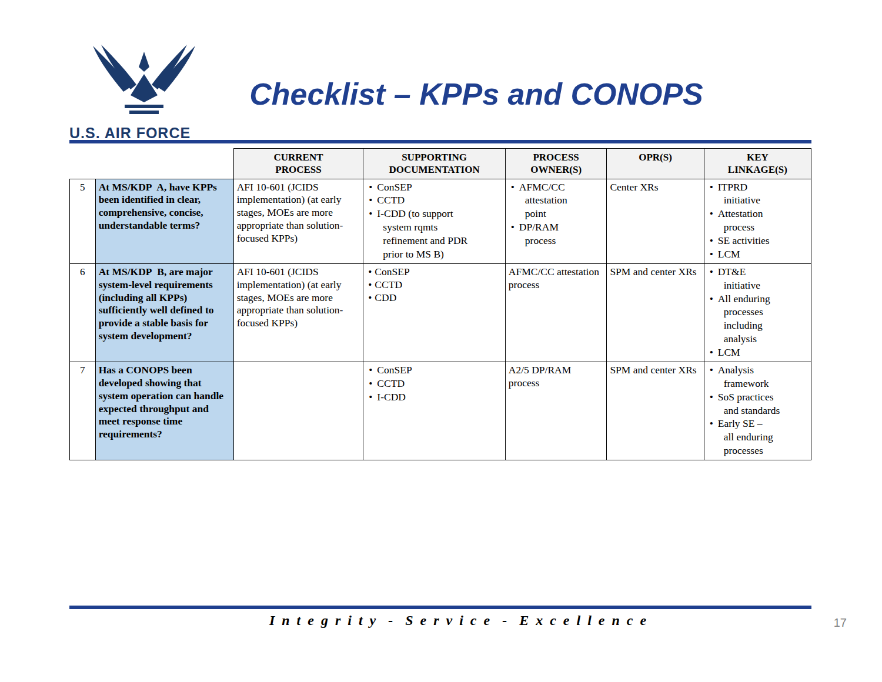U.S. AIR FORCE
Checklist – KPPs and CONOPS
| | | CURRENT PROCESS | SUPPORTING DOCUMENTATION | PROCESS OWNER(S) | OPR(S) | KEY LINKAGE(S) |
| --- | --- | --- | --- | --- | --- | --- |
| 5 | At MS/KDP A, have KPPs been identified in clear, comprehensive, concise, understandable terms? | AFI 10-601 (JCIDS implementation) (at early stages, MOEs are more appropriate than solution-focused KPPs) | ConSEP CCTD I-CDD (to support system rqmts refinement and PDR prior to MS B) | AFMC/CC attestation point DP/RAM process | Center XRs | ITPRD initiative Attestation process SE activities LCM |
| 6 | At MS/KDP B, are major system-level requirements (including all KPPs) sufficiently well defined to provide a stable basis for system development? | AFI 10-601 (JCIDS implementation) (at early stages, MOEs are more appropriate than solution-focused KPPs) | ConSEP CCTD CDD | AFMC/CC attestation process | SPM and center XRs | DT&E initiative All enduring processes including analysis LCM |
| 7 | Has a CONOPS been developed showing that system operation can handle expected throughput and meet response time requirements? | | ConSEP CCTD I-CDD | A2/5 DP/RAM process | SPM and center XRs | Analysis framework SoS practices and standards Early SE – all enduring processes |
I n t e g r i t y - S e r v i c e - E x c e l l e n c e
17